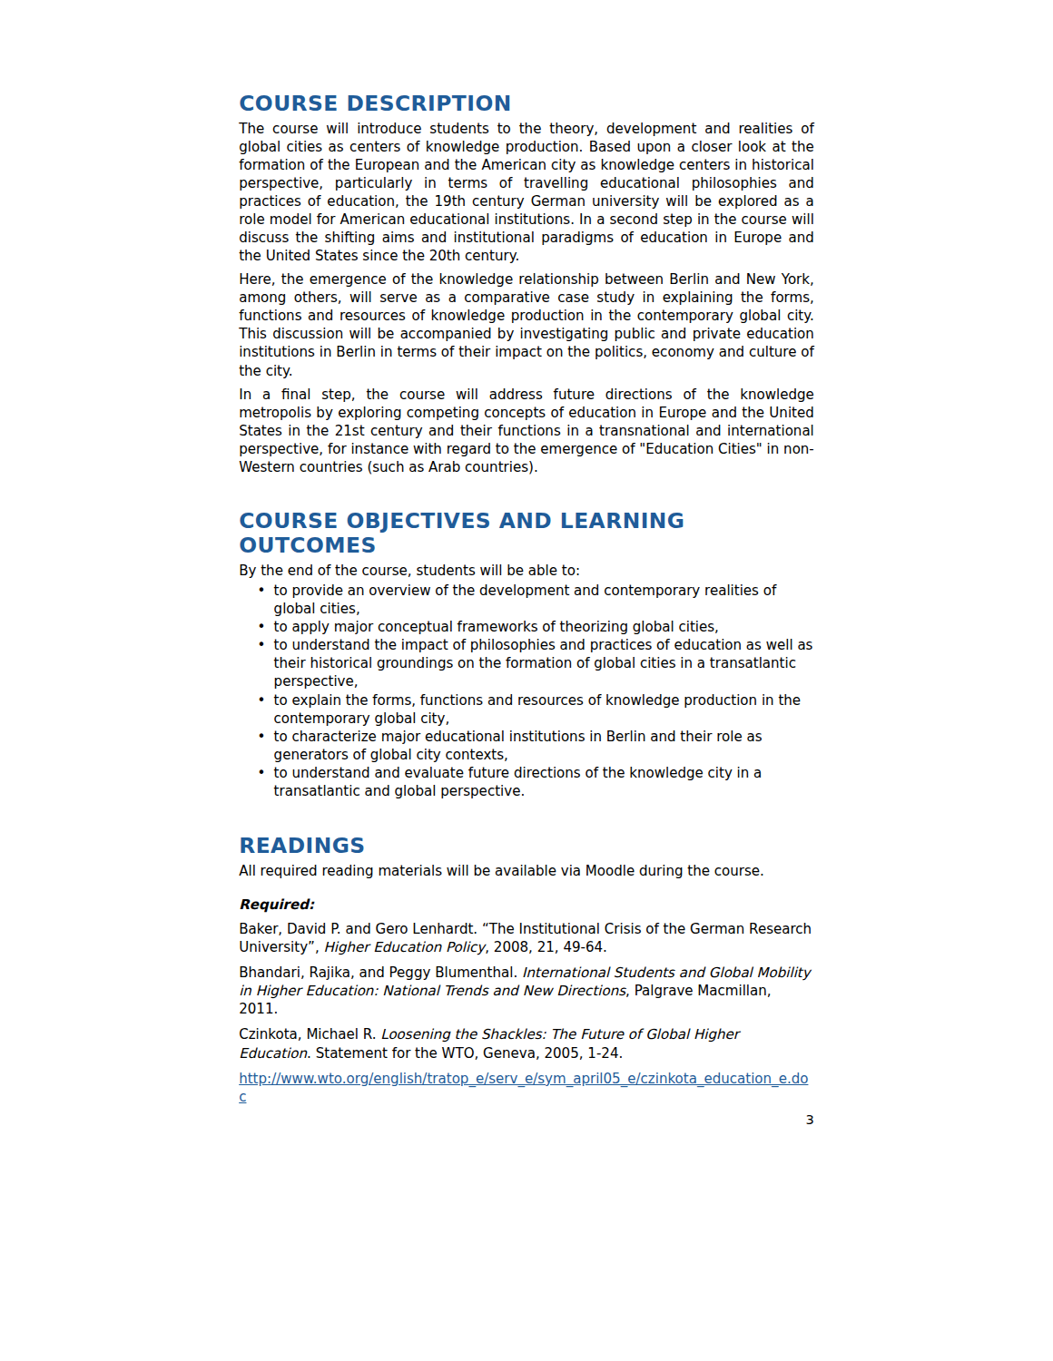COURSE DESCRIPTION
The course will introduce students to the theory, development and realities of global cities as centers of knowledge production. Based upon a closer look at the formation of the European and the American city as knowledge centers in historical perspective, particularly in terms of travelling educational philosophies and practices of education, the 19th century German university will be explored as a role model for American educational institutions. In a second step in the course will discuss the shifting aims and institutional paradigms of education in Europe and the United States since the 20th century.
Here, the emergence of the knowledge relationship between Berlin and New York, among others, will serve as a comparative case study in explaining the forms, functions and resources of knowledge production in the contemporary global city. This discussion will be accompanied by investigating public and private education institutions in Berlin in terms of their impact on the politics, economy and culture of the city.
In a final step, the course will address future directions of the knowledge metropolis by exploring competing concepts of education in Europe and the United States in the 21st century and their functions in a transnational and international perspective, for instance with regard to the emergence of "Education Cities" in non-Western countries (such as Arab countries).
COURSE OBJECTIVES AND LEARNING OUTCOMES
By the end of the course, students will be able to:
to provide an overview of the development and contemporary realities of global cities,
to apply major conceptual frameworks of theorizing global cities,
to understand the impact of philosophies and practices of education as well as their historical groundings on the formation of global cities in a transatlantic perspective,
to explain the forms, functions and resources of knowledge production in the contemporary global city,
to characterize major educational institutions in Berlin and their role as generators of global city contexts,
to understand and evaluate future directions of the knowledge city in a transatlantic and global perspective.
READINGS
All required reading materials will be available via Moodle during the course.
Required:
Baker, David P. and Gero Lenhardt. “The Institutional Crisis of the German Research University”, Higher Education Policy, 2008, 21, 49-64.
Bhandari, Rajika, and Peggy Blumenthal. International Students and Global Mobility in Higher Education: National Trends and New Directions, Palgrave Macmillan, 2011.
Czinkota, Michael R. Loosening the Shackles: The Future of Global Higher Education. Statement for the WTO, Geneva, 2005, 1-24.
http://www.wto.org/english/tratop_e/serv_e/sym_april05_e/czinkota_education_e.doc
3